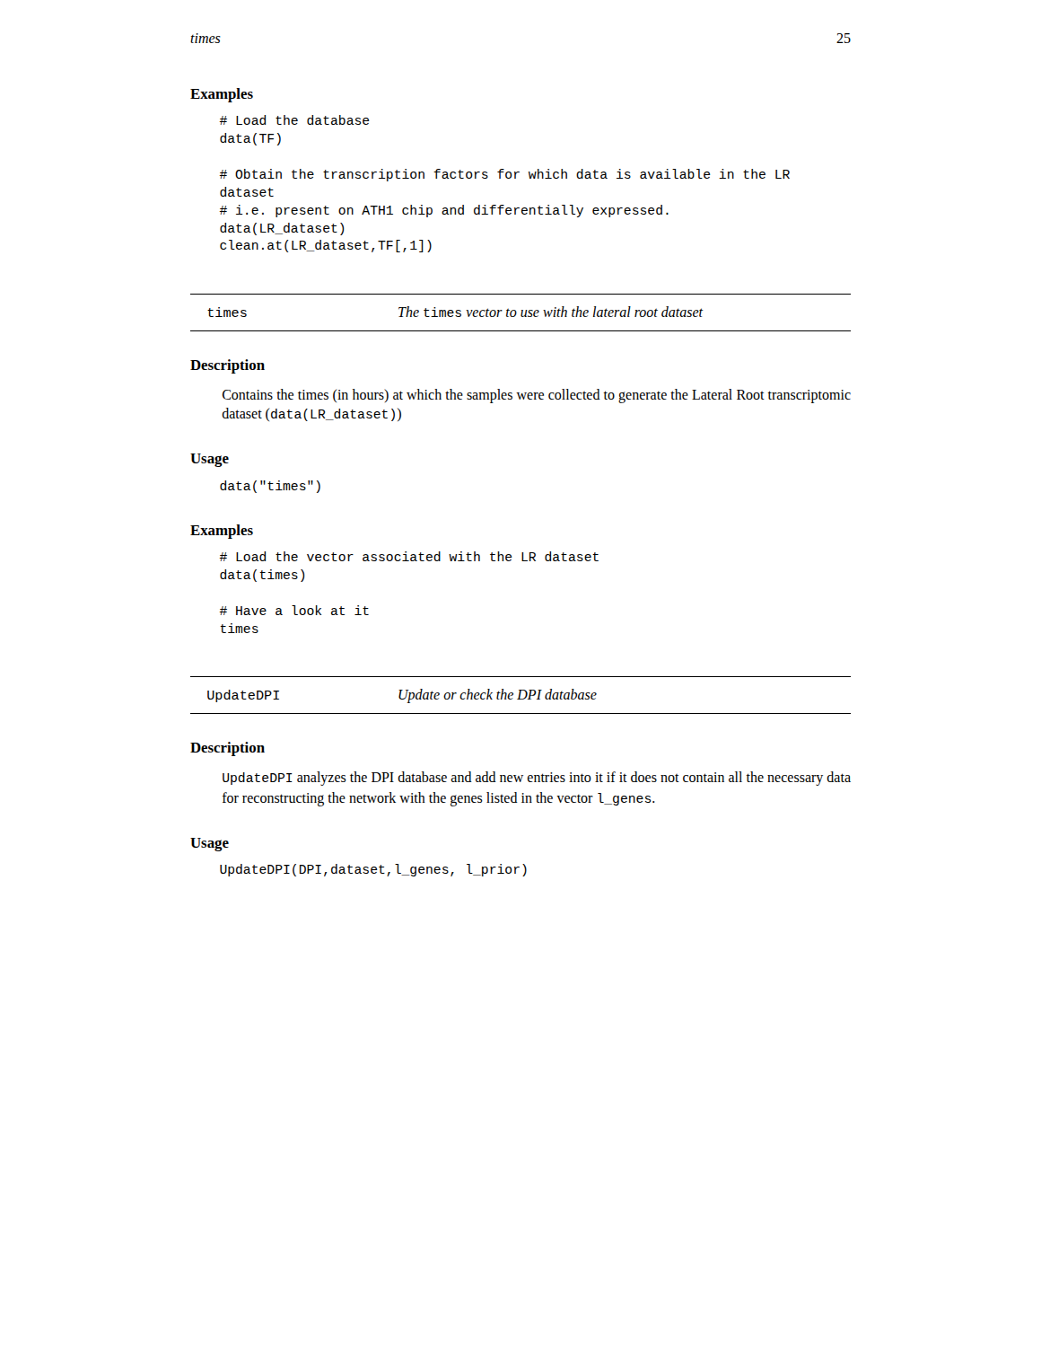times 25
Examples
# Load the database
data(TF)

# Obtain the transcription factors for which data is available in the LR dataset
# i.e. present on ATH1 chip and differentially expressed.
data(LR_dataset)
clean.at(LR_dataset,TF[,1])
times The times vector to use with the lateral root dataset
Description
Contains the times (in hours) at which the samples were collected to generate the Lateral Root transcriptomic dataset (data(LR_dataset))
Usage
data("times")
Examples
# Load the vector associated with the LR dataset
data(times)

# Have a look at it
times
UpdateDPI Update or check the DPI database
Description
UpdateDPI analyzes the DPI database and add new entries into it if it does not contain all the necessary data for reconstructing the network with the genes listed in the vector l_genes.
Usage
UpdateDPI(DPI,dataset,l_genes, l_prior)